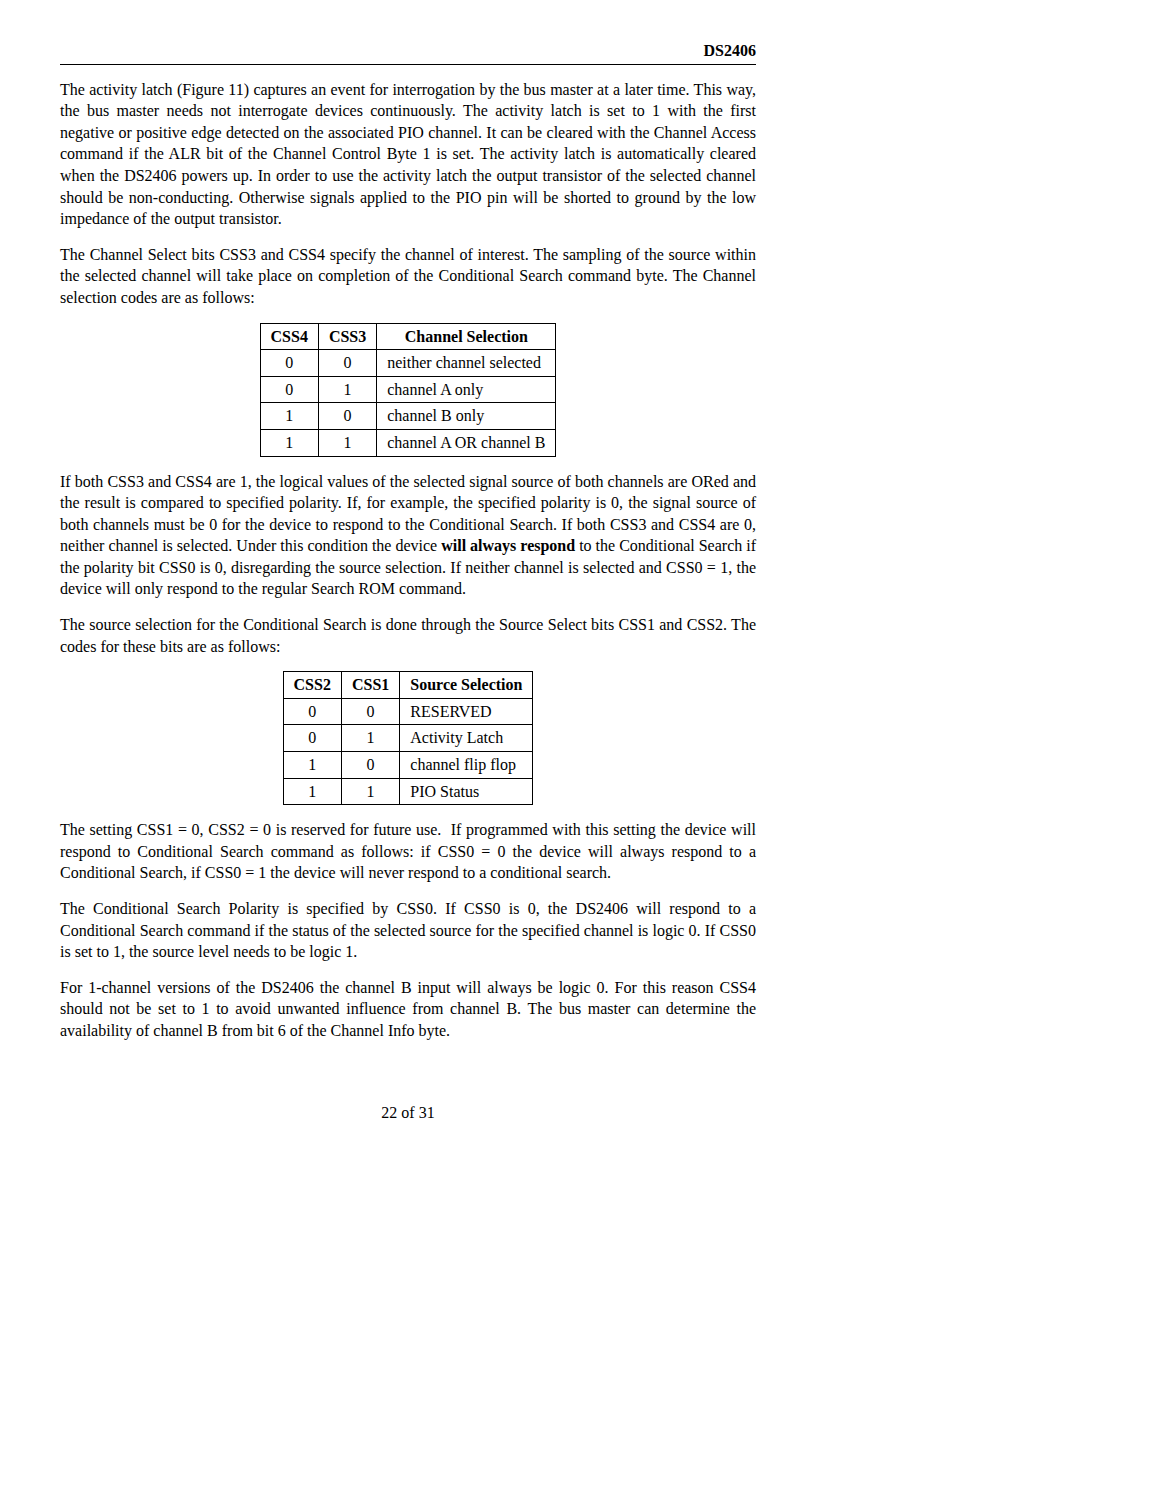DS2406
The activity latch (Figure 11) captures an event for interrogation by the bus master at a later time. This way, the bus master needs not interrogate devices continuously. The activity latch is set to 1 with the first negative or positive edge detected on the associated PIO channel. It can be cleared with the Channel Access command if the ALR bit of the Channel Control Byte 1 is set. The activity latch is automatically cleared when the DS2406 powers up. In order to use the activity latch the output transistor of the selected channel should be non-conducting. Otherwise signals applied to the PIO pin will be shorted to ground by the low impedance of the output transistor.
The Channel Select bits CSS3 and CSS4 specify the channel of interest. The sampling of the source within the selected channel will take place on completion of the Conditional Search command byte. The Channel selection codes are as follows:
| CSS4 | CSS3 | Channel Selection |
| --- | --- | --- |
| 0 | 0 | neither channel selected |
| 0 | 1 | channel A only |
| 1 | 0 | channel B only |
| 1 | 1 | channel A OR channel B |
If both CSS3 and CSS4 are 1, the logical values of the selected signal source of both channels are ORed and the result is compared to specified polarity. If, for example, the specified polarity is 0, the signal source of both channels must be 0 for the device to respond to the Conditional Search. If both CSS3 and CSS4 are 0, neither channel is selected. Under this condition the device will always respond to the Conditional Search if the polarity bit CSS0 is 0, disregarding the source selection. If neither channel is selected and CSS0 = 1, the device will only respond to the regular Search ROM command.
The source selection for the Conditional Search is done through the Source Select bits CSS1 and CSS2. The codes for these bits are as follows:
| CSS2 | CSS1 | Source Selection |
| --- | --- | --- |
| 0 | 0 | RESERVED |
| 0 | 1 | Activity Latch |
| 1 | 0 | channel flip flop |
| 1 | 1 | PIO Status |
The setting CSS1 = 0, CSS2 = 0 is reserved for future use. If programmed with this setting the device will respond to Conditional Search command as follows: if CSS0 = 0 the device will always respond to a Conditional Search, if CSS0 = 1 the device will never respond to a conditional search.
The Conditional Search Polarity is specified by CSS0. If CSS0 is 0, the DS2406 will respond to a Conditional Search command if the status of the selected source for the specified channel is logic 0. If CSS0 is set to 1, the source level needs to be logic 1.
For 1-channel versions of the DS2406 the channel B input will always be logic 0. For this reason CSS4 should not be set to 1 to avoid unwanted influence from channel B. The bus master can determine the availability of channel B from bit 6 of the Channel Info byte.
22 of 31